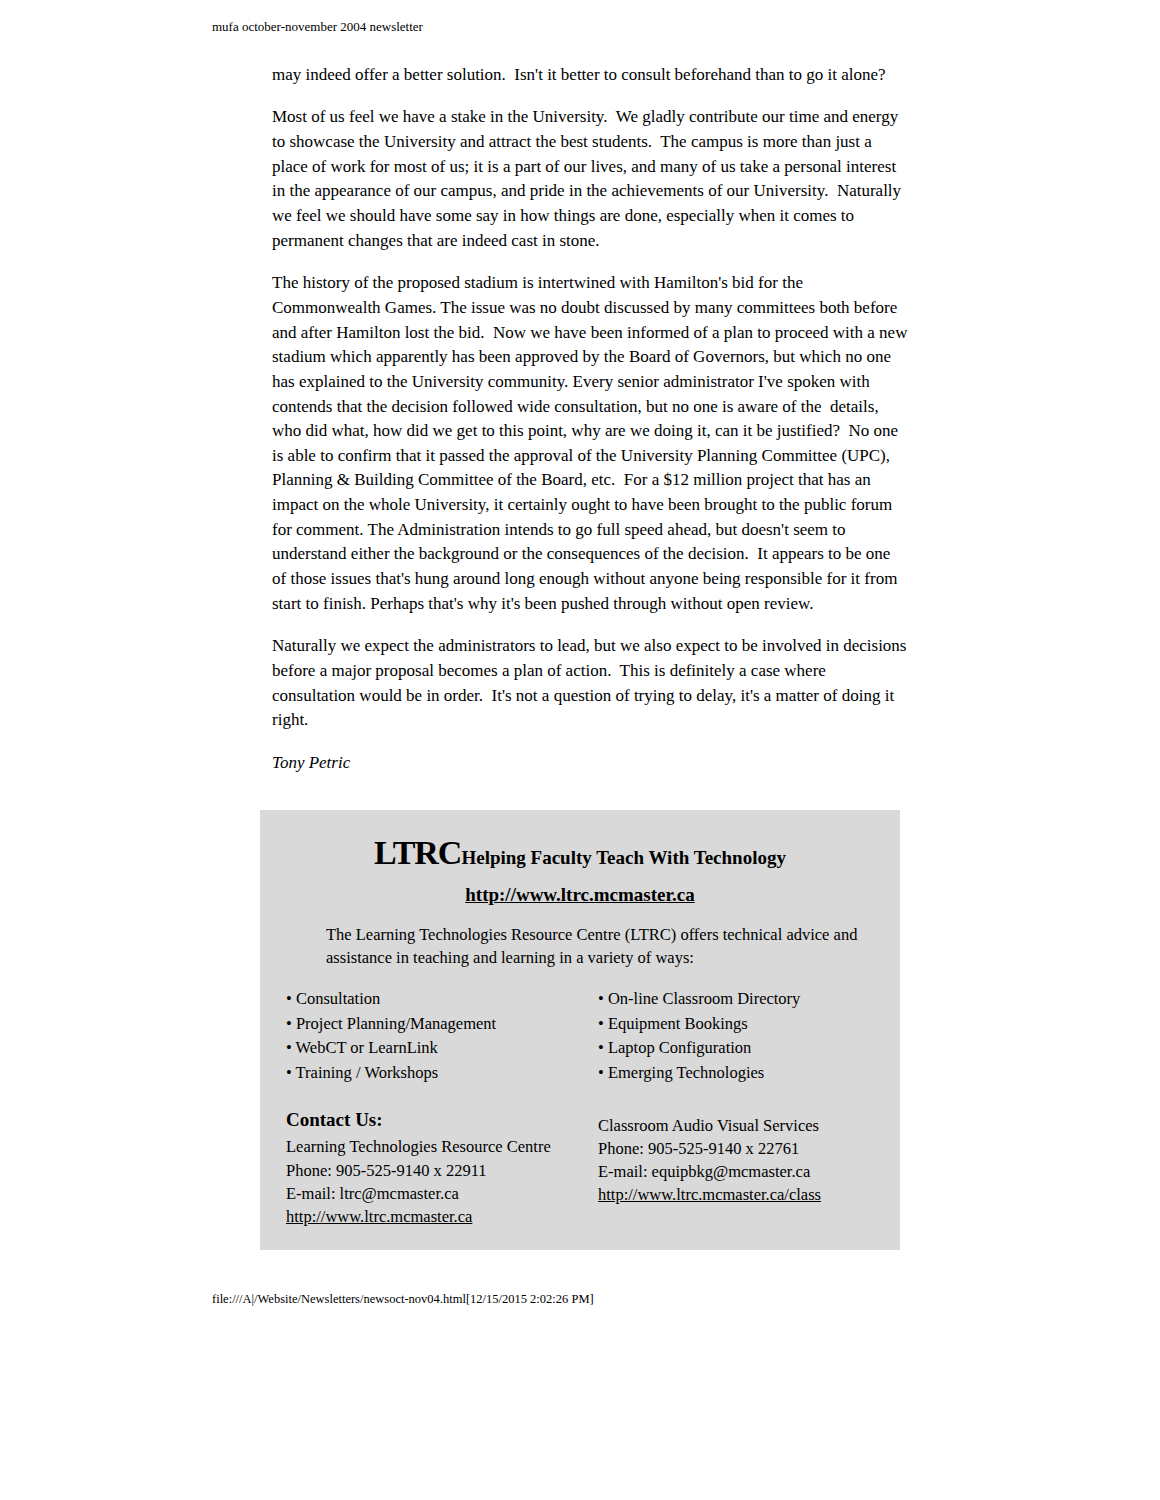mufa october-november 2004 newsletter
may indeed offer a better solution. Isn't it better to consult beforehand than to go it alone?
Most of us feel we have a stake in the University. We gladly contribute our time and energy to showcase the University and attract the best students. The campus is more than just a place of work for most of us; it is a part of our lives, and many of us take a personal interest in the appearance of our campus, and pride in the achievements of our University. Naturally we feel we should have some say in how things are done, especially when it comes to permanent changes that are indeed cast in stone.
The history of the proposed stadium is intertwined with Hamilton's bid for the Commonwealth Games. The issue was no doubt discussed by many committees both before and after Hamilton lost the bid. Now we have been informed of a plan to proceed with a new stadium which apparently has been approved by the Board of Governors, but which no one has explained to the University community. Every senior administrator I've spoken with contends that the decision followed wide consultation, but no one is aware of the details, who did what, how did we get to this point, why are we doing it, can it be justified? No one is able to confirm that it passed the approval of the University Planning Committee (UPC), Planning & Building Committee of the Board, etc. For a $12 million project that has an impact on the whole University, it certainly ought to have been brought to the public forum for comment. The Administration intends to go full speed ahead, but doesn't seem to understand either the background or the consequences of the decision. It appears to be one of those issues that's hung around long enough without anyone being responsible for it from start to finish. Perhaps that's why it's been pushed through without open review.
Naturally we expect the administrators to lead, but we also expect to be involved in decisions before a major proposal becomes a plan of action. This is definitely a case where consultation would be in order. It's not a question of trying to delay, it's a matter of doing it right.
Tony Petric
LTRC Helping Faculty Teach With Technology
http://www.ltrc.mcmaster.ca
The Learning Technologies Resource Centre (LTRC) offers technical advice and assistance in teaching and learning in a variety of ways:
• Consultation
• Project Planning/Management
• WebCT or LearnLink
• Training / Workshops
• On-line Classroom Directory
• Equipment Bookings
• Laptop Configuration
• Emerging Technologies
Contact Us:
Learning Technologies Resource Centre
Phone: 905-525-9140 x 22911
E-mail: ltrc@mcmaster.ca
http://www.ltrc.mcmaster.ca
Classroom Audio Visual Services
Phone: 905-525-9140 x 22761
E-mail: equipbkg@mcmaster.ca
http://www.ltrc.mcmaster.ca/class
file:///A|/Website/Newsletters/newsoct-nov04.html[12/15/2015 2:02:26 PM]